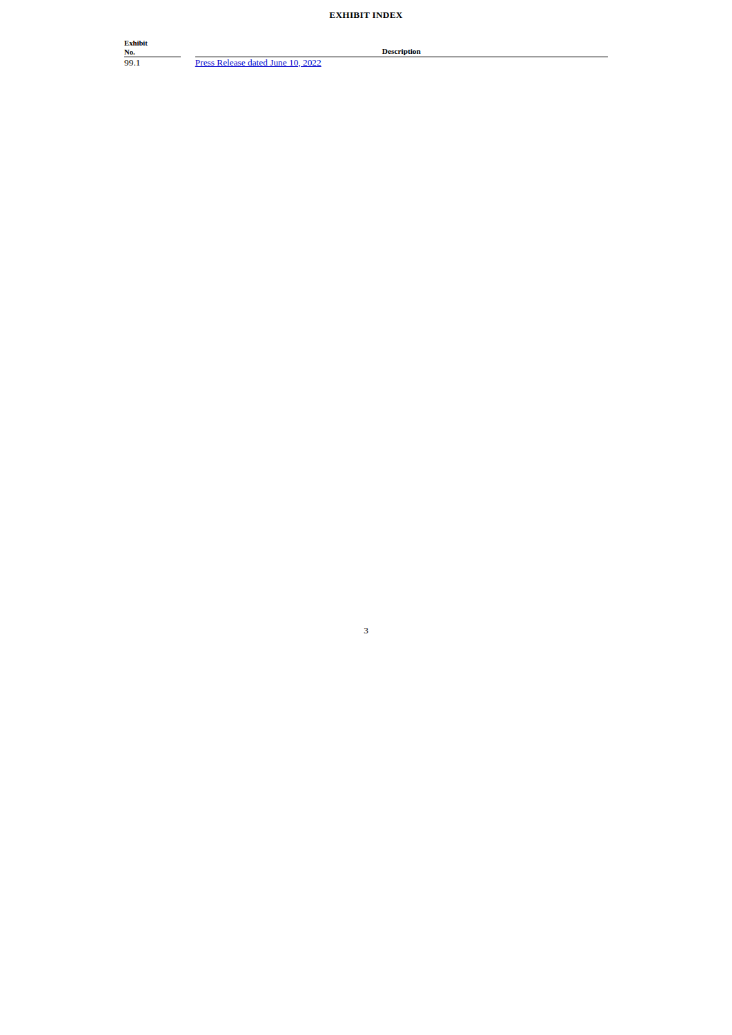EXHIBIT INDEX
| Exhibit No. | | Description |
| --- | --- | --- |
| 99.1 | | Press Release dated June 10, 2022 |
3